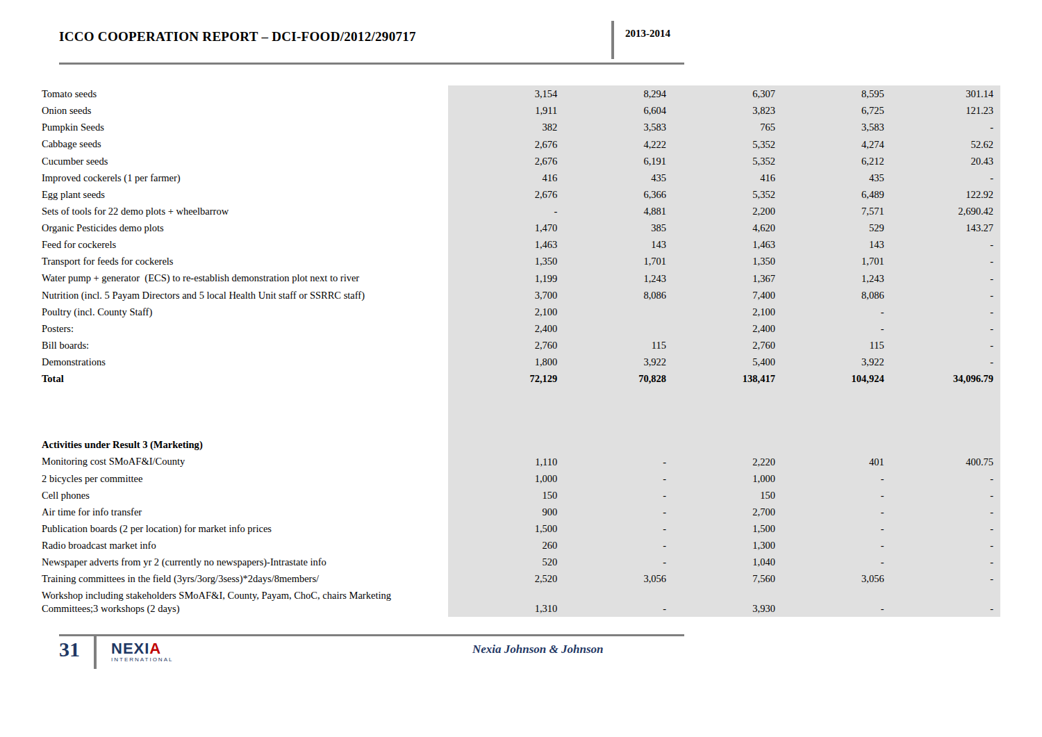ICCO COOPERATION REPORT – DCI-FOOD/2012/290717
2013-2014
| Tomato seeds | 3,154 | 8,294 | 6,307 | 8,595 | 301.14 |
| Onion seeds | 1,911 | 6,604 | 3,823 | 6,725 | 121.23 |
| Pumpkin Seeds | 382 | 3,583 | 765 | 3,583 | - |
| Cabbage seeds | 2,676 | 4,222 | 5,352 | 4,274 | 52.62 |
| Cucumber seeds | 2,676 | 6,191 | 5,352 | 6,212 | 20.43 |
| Improved cockerels (1 per farmer) | 416 | 435 | 416 | 435 | - |
| Egg plant seeds | 2,676 | 6,366 | 5,352 | 6,489 | 122.92 |
| Sets of tools for 22 demo plots + wheelbarrow | - | 4,881 | 2,200 | 7,571 | 2,690.42 |
| Organic Pesticides demo plots | 1,470 | 385 | 4,620 | 529 | 143.27 |
| Feed for cockerels | 1,463 | 143 | 1,463 | 143 | - |
| Transport for feeds for cockerels | 1,350 | 1,701 | 1,350 | 1,701 | - |
| Water pump + generator (ECS) to re-establish demonstration plot next to river | 1,199 | 1,243 | 1,367 | 1,243 | - |
| Nutrition (incl. 5 Payam Directors and 5 local Health Unit staff or SSRRC staff) | 3,700 | 8,086 | 7,400 | 8,086 | - |
| Poultry (incl. County Staff) | 2,100 | | 2,100 | - | - |
| Posters: | 2,400 | | 2,400 | - | - |
| Bill boards: | 2,760 | 115 | 2,760 | 115 | - |
| Demonstrations | 1,800 | 3,922 | 5,400 | 3,922 | - |
| Total | 72,129 | 70,828 | 138,417 | 104,924 | 34,096.79 |
| Activities under Result 3 (Marketing ) | | | | | |
| Monitoring cost SMoAF&I/County | 1,110 | - | 2,220 | 401 | 400.75 |
| 2 bicycles per committee | 1,000 | - | 1,000 | - | - |
| Cell phones | 150 | - | 150 | - | - |
| Air time for info transfer | 900 | - | 2,700 | - | - |
| Publication boards (2 per location) for market info prices | 1,500 | - | 1,500 | - | - |
| Radio broadcast market info | 260 | - | 1,300 | - | - |
| Newspaper adverts from yr 2 (currently no newspapers)-Intrastate info | 520 | - | 1,040 | - | - |
| Training committees in the field (3yrs/3org/3sess)*2days/8members/ | 2,520 | 3,056 | 7,560 | 3,056 | - |
| Workshop including stakeholders SMoAF&I, County, Payam, ChoC, chairs Marketing Committees;3 workshops (2 days) | 1,310 | - | 3,930 | - | - |
31
NEXIA INTERNATIONAL Nexia Johnson & Johnson